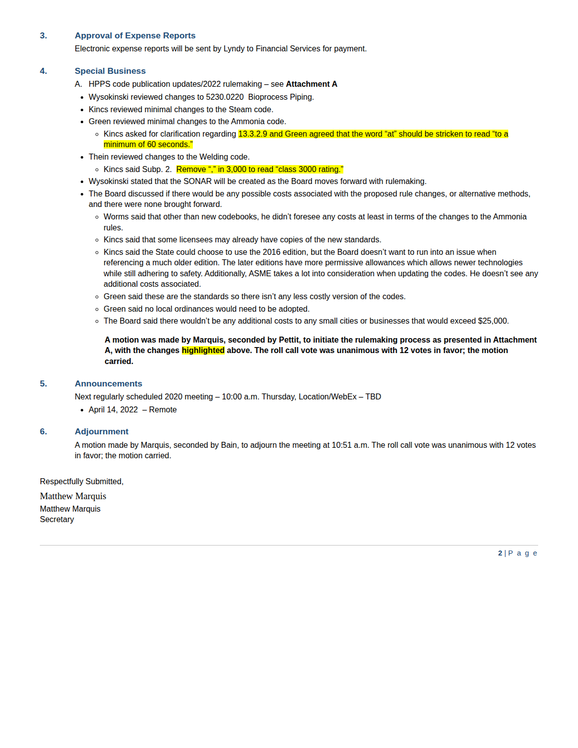3. Approval of Expense Reports
Electronic expense reports will be sent by Lyndy to Financial Services for payment.
4. Special Business
A. HPPS code publication updates/2022 rulemaking – see Attachment A
Wysokinski reviewed changes to 5230.0220 Bioprocess Piping.
Kincs reviewed minimal changes to the Steam code.
Green reviewed minimal changes to the Ammonia code.
Kincs asked for clarification regarding 13.3.2.9 and Green agreed that the word “at” should be stricken to read “to a minimum of 60 seconds.”
Thein reviewed changes to the Welding code.
Kincs said Subp. 2. Remove “,” in 3,000 to read “class 3000 rating.”
Wysokinski stated that the SONAR will be created as the Board moves forward with rulemaking.
The Board discussed if there would be any possible costs associated with the proposed rule changes, or alternative methods, and there were none brought forward.
Worms said that other than new codebooks, he didn’t foresee any costs at least in terms of the changes to the Ammonia rules.
Kincs said that some licensees may already have copies of the new standards.
Kincs said the State could choose to use the 2016 edition, but the Board doesn’t want to run into an issue when referencing a much older edition. The later editions have more permissive allowances which allows newer technologies while still adhering to safety. Additionally, ASME takes a lot into consideration when updating the codes. He doesn’t see any additional costs associated.
Green said these are the standards so there isn’t any less costly version of the codes.
Green said no local ordinances would need to be adopted.
The Board said there wouldn’t be any additional costs to any small cities or businesses that would exceed $25,000.
A motion was made by Marquis, seconded by Pettit, to initiate the rulemaking process as presented in Attachment A, with the changes highlighted above. The roll call vote was unanimous with 12 votes in favor; the motion carried.
5. Announcements
Next regularly scheduled 2020 meeting – 10:00 a.m. Thursday, Location/WebEx – TBD
April 14, 2022 – Remote
6. Adjournment
A motion made by Marquis, seconded by Bain, to adjourn the meeting at 10:51 a.m. The roll call vote was unanimous with 12 votes in favor; the motion carried.
Respectfully Submitted,
Matthew Marquis
Matthew Marquis
Secretary
2 | P a g e